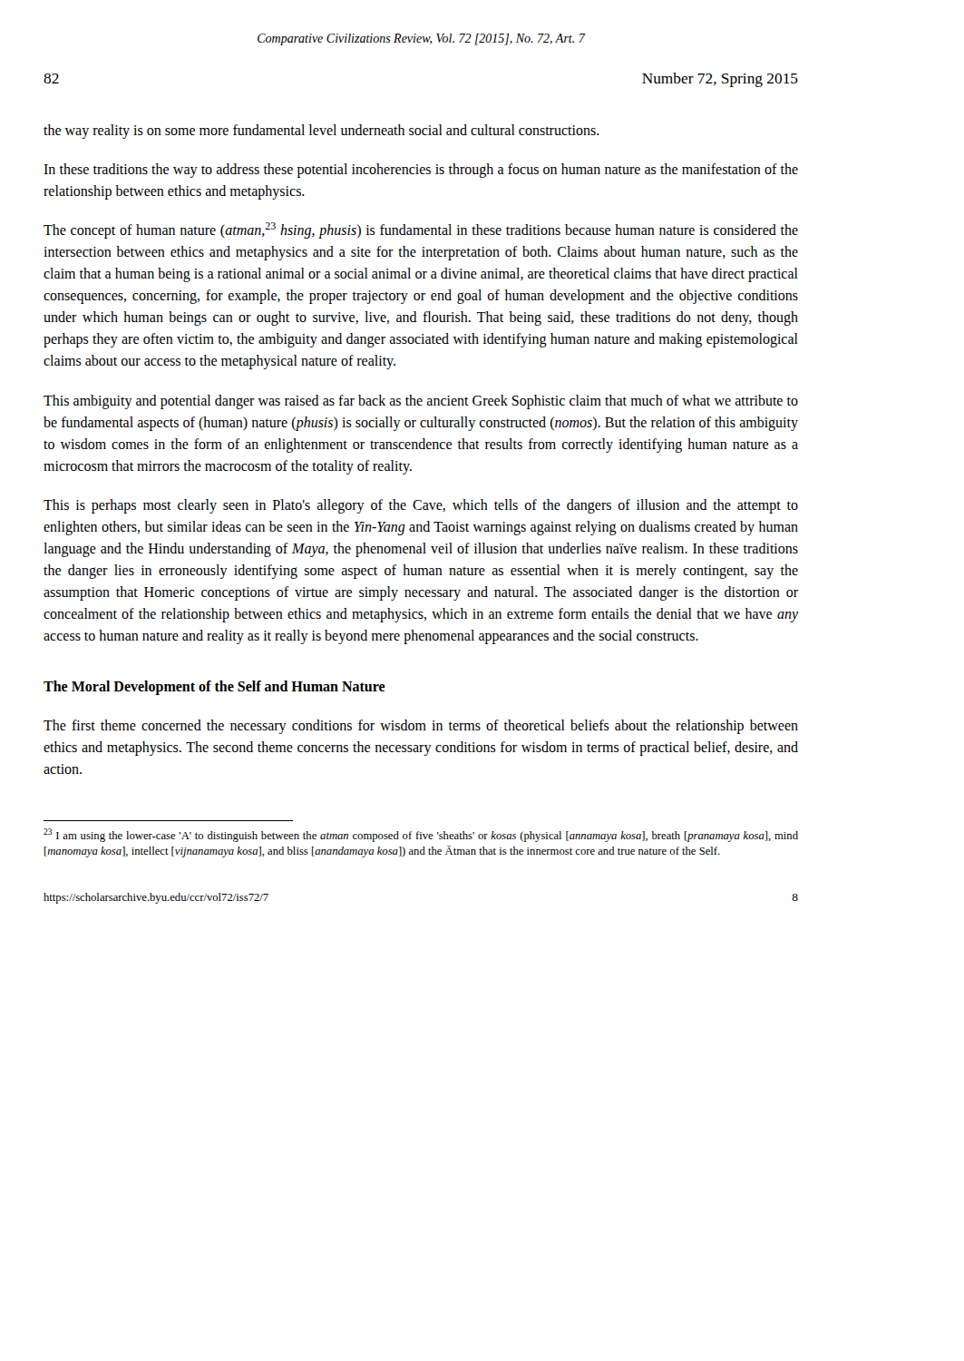Comparative Civilizations Review, Vol. 72 [2015], No. 72, Art. 7
82 Number 72, Spring 2015
the way reality is on some more fundamental level underneath social and cultural constructions.
In these traditions the way to address these potential incoherencies is through a focus on human nature as the manifestation of the relationship between ethics and metaphysics.
The concept of human nature (atman,23 hsing, phusis) is fundamental in these traditions because human nature is considered the intersection between ethics and metaphysics and a site for the interpretation of both. Claims about human nature, such as the claim that a human being is a rational animal or a social animal or a divine animal, are theoretical claims that have direct practical consequences, concerning, for example, the proper trajectory or end goal of human development and the objective conditions under which human beings can or ought to survive, live, and flourish. That being said, these traditions do not deny, though perhaps they are often victim to, the ambiguity and danger associated with identifying human nature and making epistemological claims about our access to the metaphysical nature of reality.
This ambiguity and potential danger was raised as far back as the ancient Greek Sophistic claim that much of what we attribute to be fundamental aspects of (human) nature (phusis) is socially or culturally constructed (nomos). But the relation of this ambiguity to wisdom comes in the form of an enlightenment or transcendence that results from correctly identifying human nature as a microcosm that mirrors the macrocosm of the totality of reality.
This is perhaps most clearly seen in Plato's allegory of the Cave, which tells of the dangers of illusion and the attempt to enlighten others, but similar ideas can be seen in the Yin-Yang and Taoist warnings against relying on dualisms created by human language and the Hindu understanding of Maya, the phenomenal veil of illusion that underlies naïve realism. In these traditions the danger lies in erroneously identifying some aspect of human nature as essential when it is merely contingent, say the assumption that Homeric conceptions of virtue are simply necessary and natural. The associated danger is the distortion or concealment of the relationship between ethics and metaphysics, which in an extreme form entails the denial that we have any access to human nature and reality as it really is beyond mere phenomenal appearances and the social constructs.
The Moral Development of the Self and Human Nature
The first theme concerned the necessary conditions for wisdom in terms of theoretical beliefs about the relationship between ethics and metaphysics. The second theme concerns the necessary conditions for wisdom in terms of practical belief, desire, and action.
23 I am using the lower-case 'A' to distinguish between the atman composed of five 'sheaths' or kosas (physical [annamaya kosa], breath [pranamaya kosa], mind [manomaya kosa], intellect [vijnanamaya kosa], and bliss [anandamaya kosa]) and the Ātman that is the innermost core and true nature of the Self.
https://scholarsarchive.byu.edu/ccr/vol72/iss72/7 8